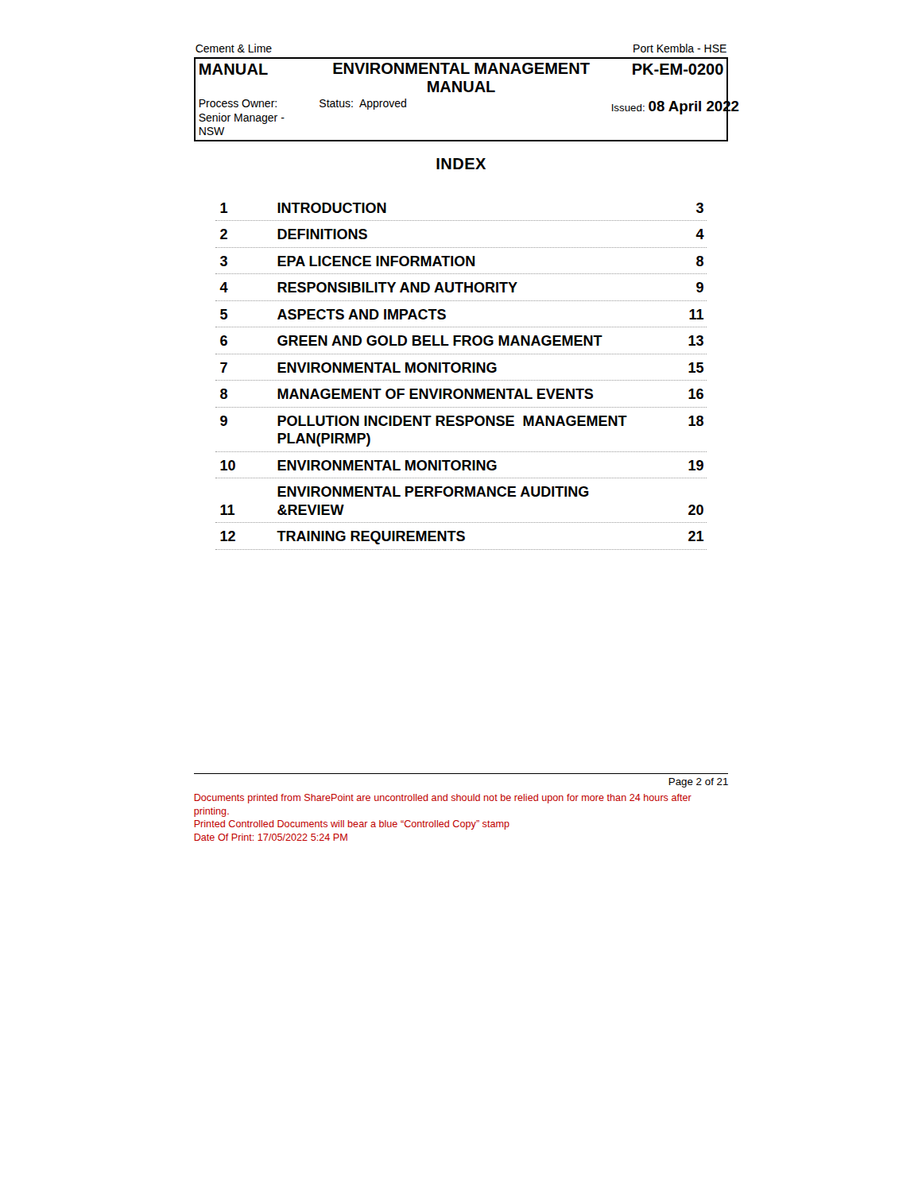Cement & Lime
Port Kembla - HSE
| MANUAL | ENVIRONMENTAL MANAGEMENT MANUAL | PK-EM-0200 |
| Process Owner: Senior Manager - NSW | Status: Approved | Issued: 08 April 2022 |
INDEX
1 INTRODUCTION 3
2 DEFINITIONS 4
3 EPA LICENCE INFORMATION 8
4 RESPONSIBILITY AND AUTHORITY 9
5 ASPECTS AND IMPACTS 11
6 GREEN AND GOLD BELL FROG MANAGEMENT 13
7 ENVIRONMENTAL MONITORING 15
8 MANAGEMENT OF ENVIRONMENTAL EVENTS 16
9 POLLUTION INCIDENT RESPONSE MANAGEMENTPLAN(PIRMP) 18
10 ENVIRONMENTAL MONITORING 19
11 ENVIRONMENTAL PERFORMANCE AUDITING &REVIEW 20
12 TRAINING REQUIREMENTS 21
Page 2 of 21
Documents printed from SharePoint are uncontrolled and should not be relied upon for more than 24 hours after printing. Printed Controlled Documents will bear a blue “Controlled Copy” stamp Date Of Print: 17/05/2022 5:24 PM